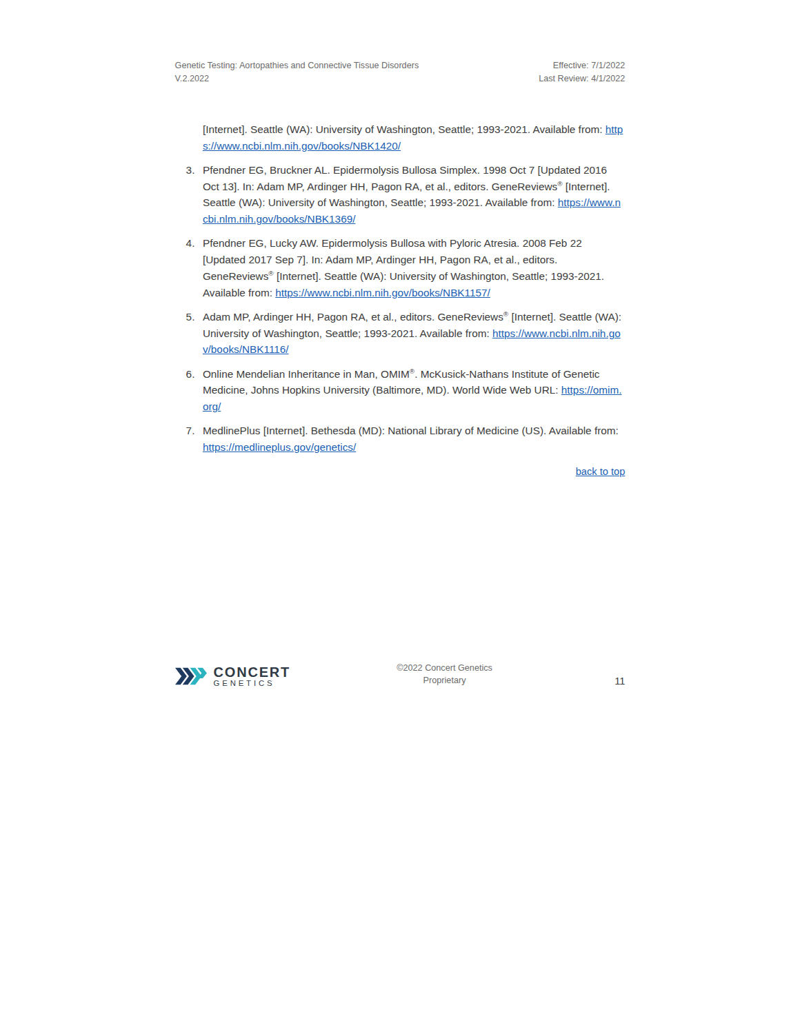Genetic Testing: Aortopathies and Connective Tissue Disorders
V.2.2022
Effective: 7/1/2022
Last Review: 4/1/2022
[Internet]. Seattle (WA): University of Washington, Seattle; 1993-2021. Available from: https://www.ncbi.nlm.nih.gov/books/NBK1420/
Pfendner EG, Bruckner AL. Epidermolysis Bullosa Simplex. 1998 Oct 7 [Updated 2016 Oct 13]. In: Adam MP, Ardinger HH, Pagon RA, et al., editors. GeneReviews® [Internet]. Seattle (WA): University of Washington, Seattle; 1993-2021. Available from: https://www.ncbi.nlm.nih.gov/books/NBK1369/
Pfendner EG, Lucky AW. Epidermolysis Bullosa with Pyloric Atresia. 2008 Feb 22 [Updated 2017 Sep 7]. In: Adam MP, Ardinger HH, Pagon RA, et al., editors. GeneReviews® [Internet]. Seattle (WA): University of Washington, Seattle; 1993-2021. Available from: https://www.ncbi.nlm.nih.gov/books/NBK1157/
Adam MP, Ardinger HH, Pagon RA, et al., editors. GeneReviews® [Internet]. Seattle (WA): University of Washington, Seattle; 1993-2021. Available from: https://www.ncbi.nlm.nih.gov/books/NBK1116/
Online Mendelian Inheritance in Man, OMIM®. McKusick-Nathans Institute of Genetic Medicine, Johns Hopkins University (Baltimore, MD). World Wide Web URL: https://omim.org/
MedlinePlus [Internet]. Bethesda (MD): National Library of Medicine (US). Available from: https://medlineplus.gov/genetics/
back to top
CONCERT
GENETICS
©2022 Concert Genetics
Proprietary
11